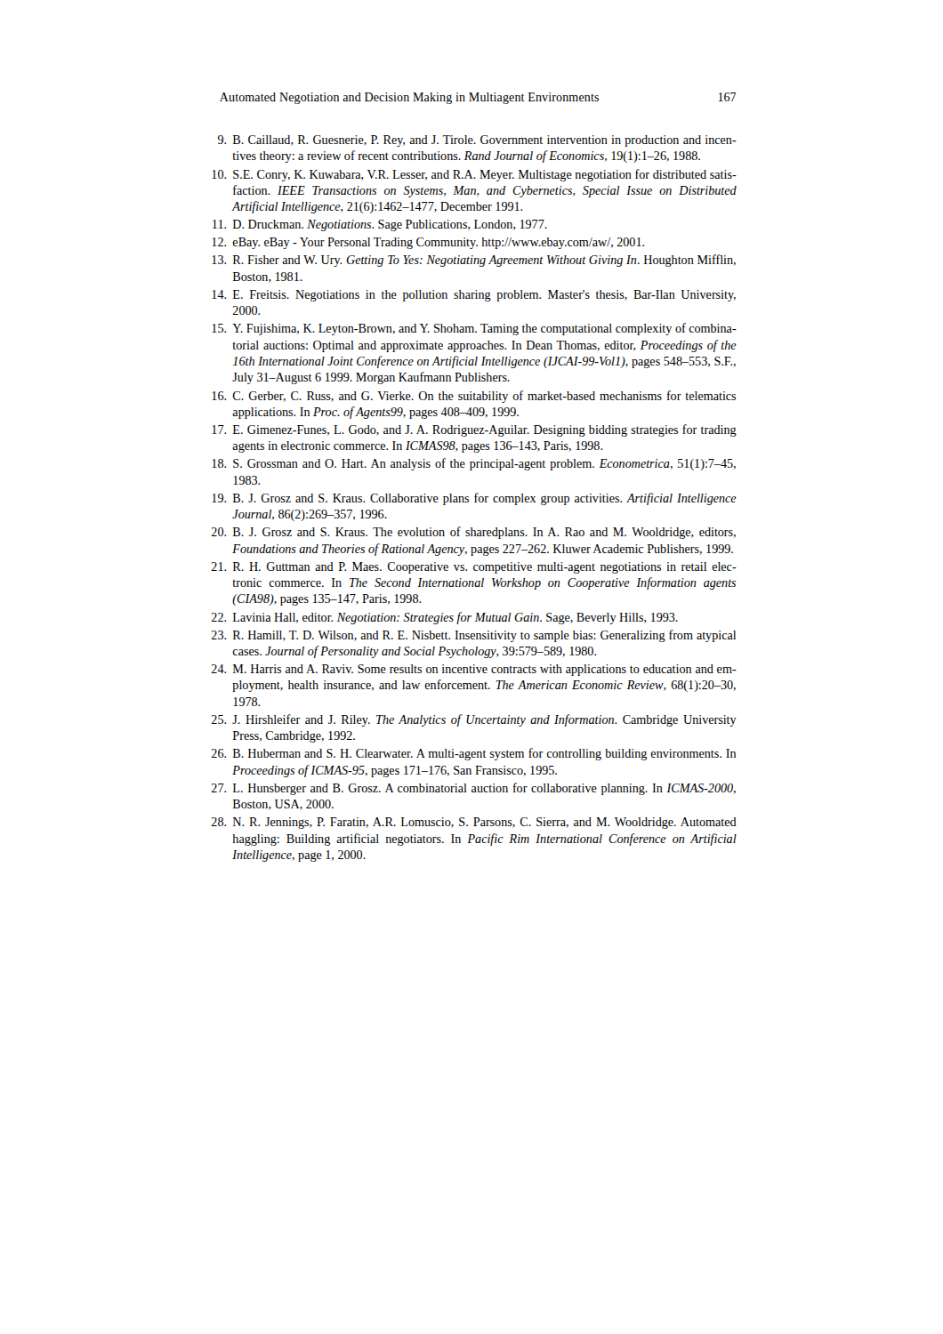Automated Negotiation and Decision Making in Multiagent Environments 167
9. B. Caillaud, R. Guesnerie, P. Rey, and J. Tirole. Government intervention in production and incentives theory: a review of recent contributions. Rand Journal of Economics, 19(1):1–26, 1988.
10. S.E. Conry, K. Kuwabara, V.R. Lesser, and R.A. Meyer. Multistage negotiation for distributed satisfaction. IEEE Transactions on Systems, Man, and Cybernetics, Special Issue on Distributed Artificial Intelligence, 21(6):1462–1477, December 1991.
11. D. Druckman. Negotiations. Sage Publications, London, 1977.
12. eBay. eBay - Your Personal Trading Community. http://www.ebay.com/aw/, 2001.
13. R. Fisher and W. Ury. Getting To Yes: Negotiating Agreement Without Giving In. Houghton Mifflin, Boston, 1981.
14. E. Freitsis. Negotiations in the pollution sharing problem. Master's thesis, Bar-Ilan University, 2000.
15. Y. Fujishima, K. Leyton-Brown, and Y. Shoham. Taming the computational complexity of combinatorial auctions: Optimal and approximate approaches. In Dean Thomas, editor, Proceedings of the 16th International Joint Conference on Artificial Intelligence (IJCAI-99-Vol1), pages 548–553, S.F., July 31–August 6 1999. Morgan Kaufmann Publishers.
16. C. Gerber, C. Russ, and G. Vierke. On the suitability of market-based mechanisms for telematics applications. In Proc. of Agents99, pages 408–409, 1999.
17. E. Gimenez-Funes, L. Godo, and J. A. Rodriguez-Aguilar. Designing bidding strategies for trading agents in electronic commerce. In ICMAS98, pages 136–143, Paris, 1998.
18. S. Grossman and O. Hart. An analysis of the principal-agent problem. Econometrica, 51(1):7–45, 1983.
19. B. J. Grosz and S. Kraus. Collaborative plans for complex group activities. Artificial Intelligence Journal, 86(2):269–357, 1996.
20. B. J. Grosz and S. Kraus. The evolution of sharedplans. In A. Rao and M. Wooldridge, editors, Foundations and Theories of Rational Agency, pages 227–262. Kluwer Academic Publishers, 1999.
21. R. H. Guttman and P. Maes. Cooperative vs. competitive multi-agent negotiations in retail electronic commerce. In The Second International Workshop on Cooperative Information agents (CIA98), pages 135–147, Paris, 1998.
22. Lavinia Hall, editor. Negotiation: Strategies for Mutual Gain. Sage, Beverly Hills, 1993.
23. R. Hamill, T. D. Wilson, and R. E. Nisbett. Insensitivity to sample bias: Generalizing from atypical cases. Journal of Personality and Social Psychology, 39:579–589, 1980.
24. M. Harris and A. Raviv. Some results on incentive contracts with applications to education and employment, health insurance, and law enforcement. The American Economic Review, 68(1):20–30, 1978.
25. J. Hirshleifer and J. Riley. The Analytics of Uncertainty and Information. Cambridge University Press, Cambridge, 1992.
26. B. Huberman and S. H. Clearwater. A multi-agent system for controlling building environments. In Proceedings of ICMAS-95, pages 171–176, San Fransisco, 1995.
27. L. Hunsberger and B. Grosz. A combinatorial auction for collaborative planning. In ICMAS-2000, Boston, USA, 2000.
28. N. R. Jennings, P. Faratin, A.R. Lomuscio, S. Parsons, C. Sierra, and M. Wooldridge. Automated haggling: Building artificial negotiators. In Pacific Rim International Conference on Artificial Intelligence, page 1, 2000.